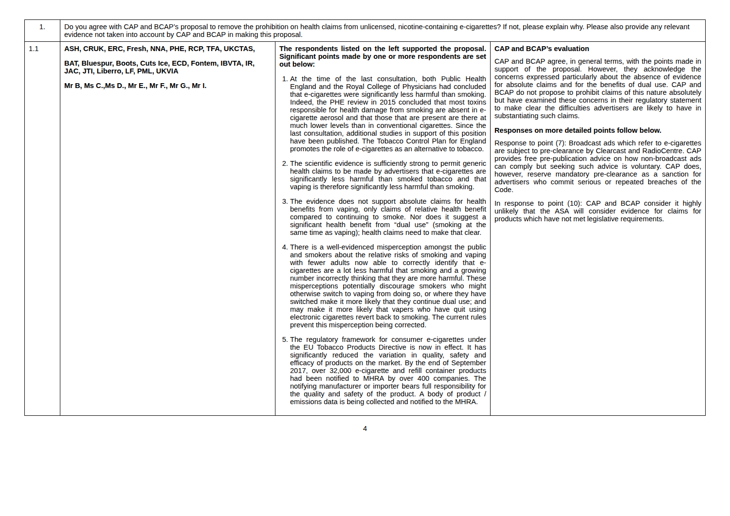| 1. | Do you agree with CAP and BCAP’s proposal to remove the prohibition on health claims from unlicensed, nicotine-containing e-cigarettes? If not, please explain why. Please also provide any relevant evidence not taken into account by CAP and BCAP in making this proposal. |
| 1.1 | ASH, CRUK, ERC, Fresh, NNA, PHE, RCP, TFA, UKCTAS, BAT, Bluespur, Boots, Cuts Ice, ECD, Fontem, IBVTA, IR, JAC, JTI, Liberro, LF, PML, UKVIA Mr B, Ms C.,Ms D., Mr E., Mr F., Mr G., Mr I. | The respondents listed on the left supported the proposal. Significant points made by one or more respondents are set out below: At the time of the last consultation, both Public Health England and the Royal College of Physicians had concluded that e-cigarettes were significantly less harmful than smoking. Indeed, the PHE review in 2015 concluded that most toxins responsible for health damage from smoking are absent in e-cigarette aerosol and that those that are present are there at much lower levels than in conventional cigarettes. Since the last consultation, additional studies in support of this position have been published. The Tobacco Control Plan for England promotes the role of e-cigarettes as an alternative to tobacco. The scientific evidence is sufficiently strong to permit generic health claims to be made by advertisers that e-cigarettes are significantly less harmful than smoked tobacco and that vaping is therefore significantly less harmful than smoking. The evidence does not support absolute claims for health benefits from vaping, only claims of relative health benefit compared to continuing to smoke. Nor does it suggest a significant health benefit from “dual use” (smoking at the same time as vaping); health claims need to make that clear. There is a well-evidenced misperception amongst the public and smokers about the relative risks of smoking and vaping with fewer adults now able to correctly identify that e-cigarettes are a lot less harmful that smoking and a growing number incorrectly thinking that they are more harmful. These misperceptions potentially discourage smokers who might otherwise switch to vaping from doing so, or where they have switched make it more likely that they continue dual use; and may make it more likely that vapers who have quit using electronic cigarettes revert back to smoking. The current rules prevent this misperception being corrected. The regulatory framework for consumer e-cigarettes under the EU Tobacco Products Directive is now in effect. It has significantly reduced the variation in quality, safety and efficacy of products on the market. By the end of September 2017, over 32,000 e-cigarette and refill container products had been notified to MHRA by over 400 companies. The notifying manufacturer or importer bears full responsibility for the quality and safety of the product. A body of product / emissions data is being collected and notified to the MHRA. | CAP and BCAP’s evaluation CAP and BCAP agree, in general terms, with the points made in support of the proposal. However, they acknowledge the concerns expressed particularly about the absence of evidence for absolute claims and for the benefits of dual use. CAP and BCAP do not propose to prohibit claims of this nature absolutely but have examined these concerns in their regulatory statement to make clear the difficulties advertisers are likely to have in substantiating such claims. Responses on more detailed points follow below. Response to point (7): Broadcast ads which refer to e-cigarettes are subject to pre-clearance by Clearcast and RadioCentre. CAP provides free pre-publication advice on how non-broadcast ads can comply but seeking such advice is voluntary. CAP does, however, reserve mandatory pre-clearance as a sanction for advertisers who commit serious or repeated breaches of the Code. In response to point (10): CAP and BCAP consider it highly unlikely that the ASA will consider evidence for claims for products which have not met legislative requirements. |
4